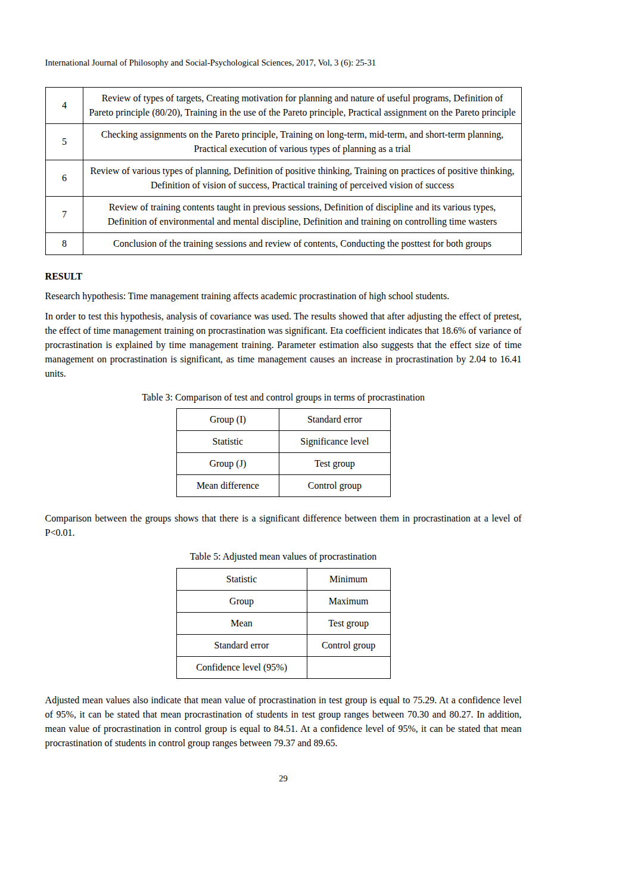International Journal of Philosophy and Social-Psychological Sciences, 2017, Vol, 3 (6): 25-31
| 4 | Review of types of targets, Creating motivation for planning and nature of useful programs, Definition of Pareto principle (80/20), Training in the use of the Pareto principle, Practical assignment on the Pareto principle |
| 5 | Checking assignments on the Pareto principle, Training on long-term, mid-term, and short-term planning, Practical execution of various types of planning as a trial |
| 6 | Review of various types of planning, Definition of positive thinking, Training on practices of positive thinking, Definition of vision of success, Practical training of perceived vision of success |
| 7 | Review of training contents taught in previous sessions, Definition of discipline and its various types, Definition of environmental and mental discipline, Definition and training on controlling time wasters |
| 8 | Conclusion of the training sessions and review of contents, Conducting the posttest for both groups |
RESULT
Research hypothesis: Time management training affects academic procrastination of high school students.
In order to test this hypothesis, analysis of covariance was used. The results showed that after adjusting the effect of pretest, the effect of time management training on procrastination was significant. Eta coefficient indicates that 18.6% of variance of procrastination is explained by time management training. Parameter estimation also suggests that the effect size of time management on procrastination is significant, as time management causes an increase in procrastination by 2.04 to 16.41 units.
Table 3: Comparison of test and control groups in terms of procrastination
| Group (I) | Standard error |
| Statistic | Significance level |
| Group (J) | Test group |
| Mean difference | Control group |
Comparison between the groups shows that there is a significant difference between them in procrastination at a level of P<0.01.
Table 5: Adjusted mean values of procrastination
| Statistic | Minimum |
| Group | Maximum |
| Mean | Test group |
| Standard error | Control group |
| Confidence level (95%) | |
Adjusted mean values also indicate that mean value of procrastination in test group is equal to 75.29. At a confidence level of 95%, it can be stated that mean procrastination of students in test group ranges between 70.30 and 80.27. In addition, mean value of procrastination in control group is equal to 84.51. At a confidence level of 95%, it can be stated that mean procrastination of students in control group ranges between 79.37 and 89.65.
29